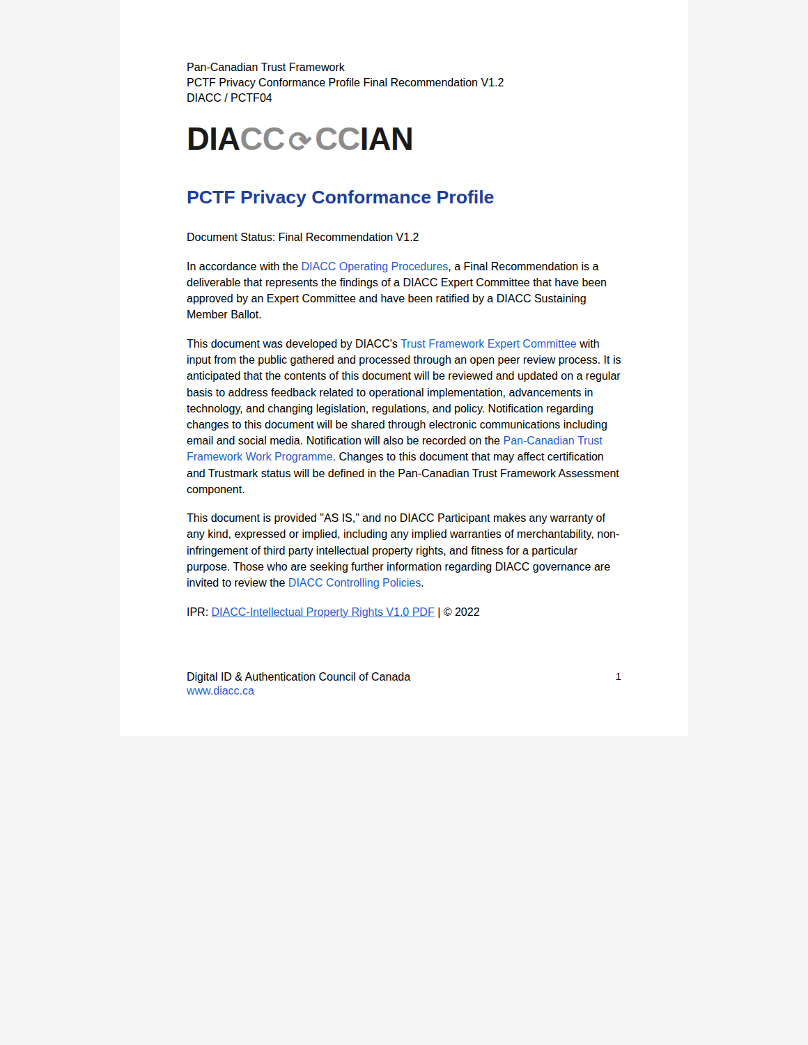Pan-Canadian Trust Framework
PCTF Privacy Conformance Profile Final Recommendation V1.2
DIACC / PCTF04
DIA CC⟳CC IAN
PCTF Privacy Conformance Profile
Document Status: Final Recommendation V1.2
In accordance with the DIACC Operating Procedures, a Final Recommendation is a deliverable that represents the findings of a DIACC Expert Committee that have been approved by an Expert Committee and have been ratified by a DIACC Sustaining Member Ballot.
This document was developed by DIACC's Trust Framework Expert Committee with input from the public gathered and processed through an open peer review process. It is anticipated that the contents of this document will be reviewed and updated on a regular basis to address feedback related to operational implementation, advancements in technology, and changing legislation, regulations, and policy. Notification regarding changes to this document will be shared through electronic communications including email and social media. Notification will also be recorded on the Pan-Canadian Trust Framework Work Programme. Changes to this document that may affect certification and Trustmark status will be defined in the Pan-Canadian Trust Framework Assessment component.
This document is provided "AS IS," and no DIACC Participant makes any warranty of any kind, expressed or implied, including any implied warranties of merchantability, non-infringement of third party intellectual property rights, and fitness for a particular purpose. Those who are seeking further information regarding DIACC governance are invited to review the DIACC Controlling Policies.
IPR: DIACC-Intellectual Property Rights V1.0 PDF | © 2022
1 Digital ID & Authentication Council of Canada www.diacc.ca